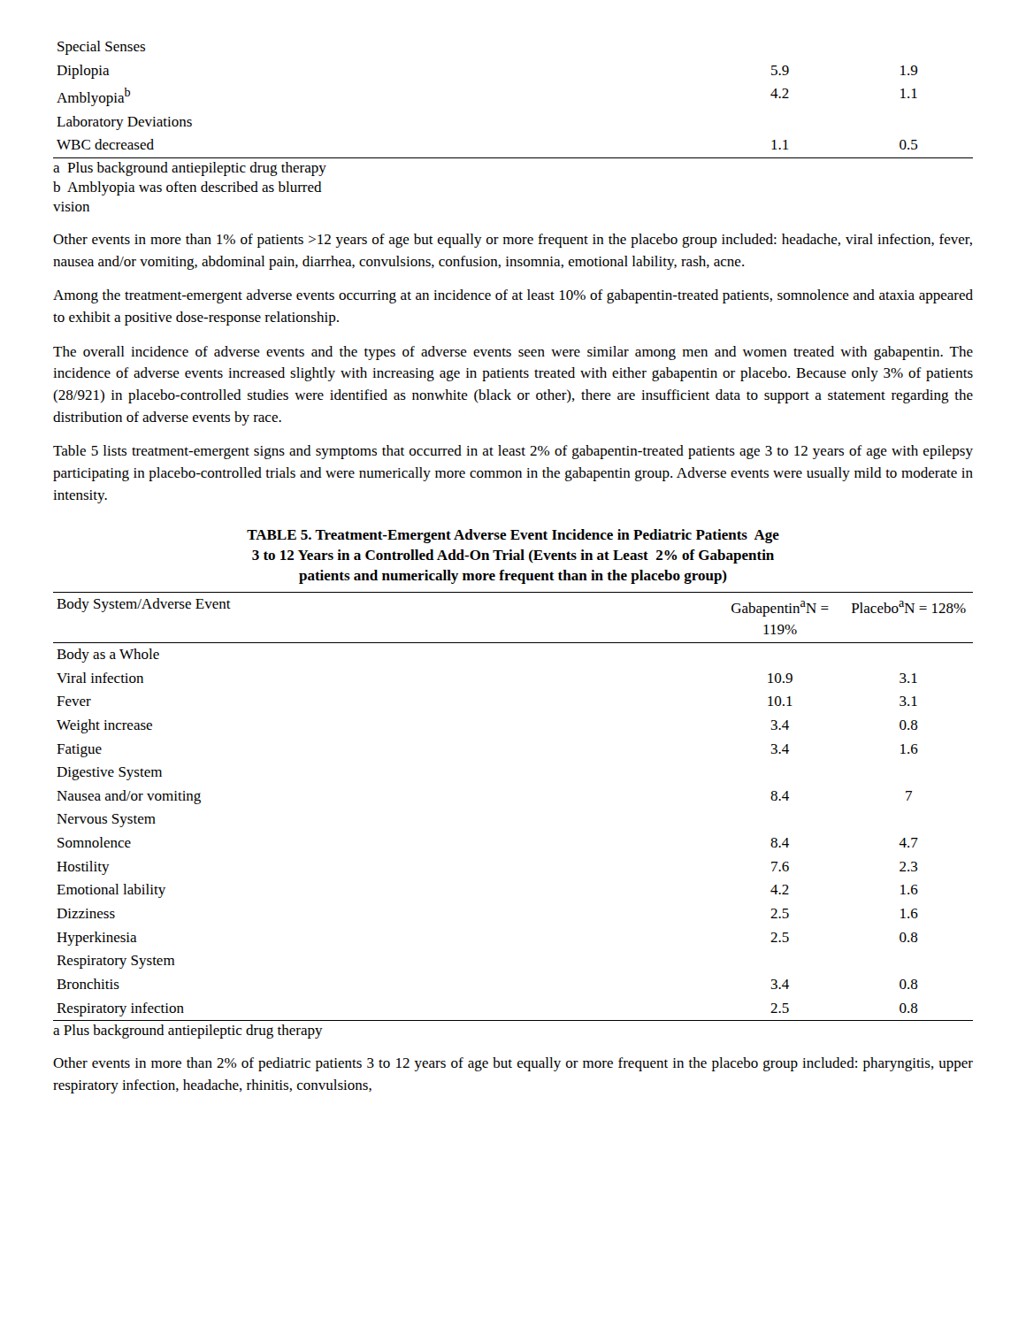| Special Senses | | |
| Diplopia | 5.9 | 1.9 |
| Amblyopia b | 4.2 | 1.1 |
| Laboratory Deviations | | |
| WBC decreased | 1.1 | 0.5 |
a Plus background antiepileptic drug therapy
b Amblyopia was often described as blurred
vision
Other events in more than 1% of patients >12 years of age but equally or more frequent in the placebo group included: headache, viral infection, fever, nausea and/or vomiting, abdominal pain, diarrhea, convulsions, confusion, insomnia, emotional lability, rash, acne.
Among the treatment-emergent adverse events occurring at an incidence of at least 10% of gabapentin-treated patients, somnolence and ataxia appeared to exhibit a positive dose-response relationship.
The overall incidence of adverse events and the types of adverse events seen were similar among men and women treated with gabapentin. The incidence of adverse events increased slightly with increasing age in patients treated with either gabapentin or placebo. Because only 3% of patients (28/921) in placebo-controlled studies were identified as nonwhite (black or other), there are insufficient data to support a statement regarding the distribution of adverse events by race.
Table 5 lists treatment-emergent signs and symptoms that occurred in at least 2% of gabapentin-treated patients age 3 to 12 years of age with epilepsy participating in placebo-controlled trials and were numerically more common in the gabapentin group. Adverse events were usually mild to moderate in intensity.
TABLE 5. Treatment-Emergent Adverse Event Incidence in Pediatric Patients Age
3 to 12 Years in a Controlled Add-On Trial (Events in at Least 2% of Gabapentin
patients and numerically more frequent than in the placebo group)
| Body System/Adverse Event | Gabapentin a N = 119% | Placebo a N = 128% |
| Body as a Whole | | |
| Viral infection | 10.9 | 3.1 |
| Fever | 10.1 | 3.1 |
| Weight increase | 3.4 | 0.8 |
| Fatigue | 3.4 | 1.6 |
| Digestive System | | |
| Nausea and/or vomiting | 8.4 | 7 |
| Nervous System | | |
| Somnolence | 8.4 | 4.7 |
| Hostility | 7.6 | 2.3 |
| Emotional lability | 4.2 | 1.6 |
| Dizziness | 2.5 | 1.6 |
| Hyperkinesia | 2.5 | 0.8 |
| Respiratory System | | |
| Bronchitis | 3.4 | 0.8 |
| Respiratory infection | 2.5 | 0.8 |
a Plus background antiepileptic drug therapy
Other events in more than 2% of pediatric patients 3 to 12 years of age but equally or more frequent in the placebo group included: pharyngitis, upper respiratory infection, headache, rhinitis, convulsions,